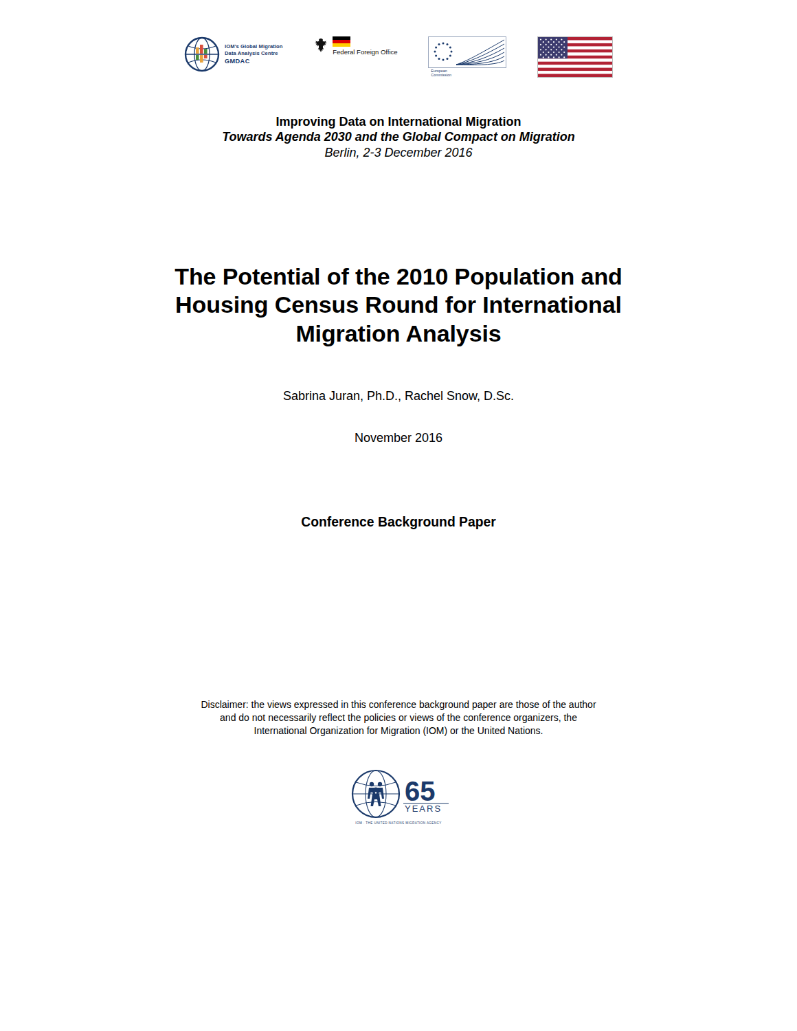IOM's Global Migration
Data Analysis Centre
GMDAC
Federal Foreign Office
European
Commission
Improving Data on International Migration
Towards Agenda 2030 and the Global Compact on Migration
Berlin, 2-3 December 2016
The Potential of the 2010 Population and Housing Census Round for International Migration Analysis
Sabrina Juran, Ph.D., Rachel Snow, D.Sc.
November 2016
Conference Background Paper
Disclaimer: the views expressed in this conference background paper are those of the author and do not necessarily reflect the policies or views of the conference organizers, the International Organization for Migration (IOM) or the United Nations.
65 YEARS IOM · THE UNITED NATIONS MIGRATION AGENCY